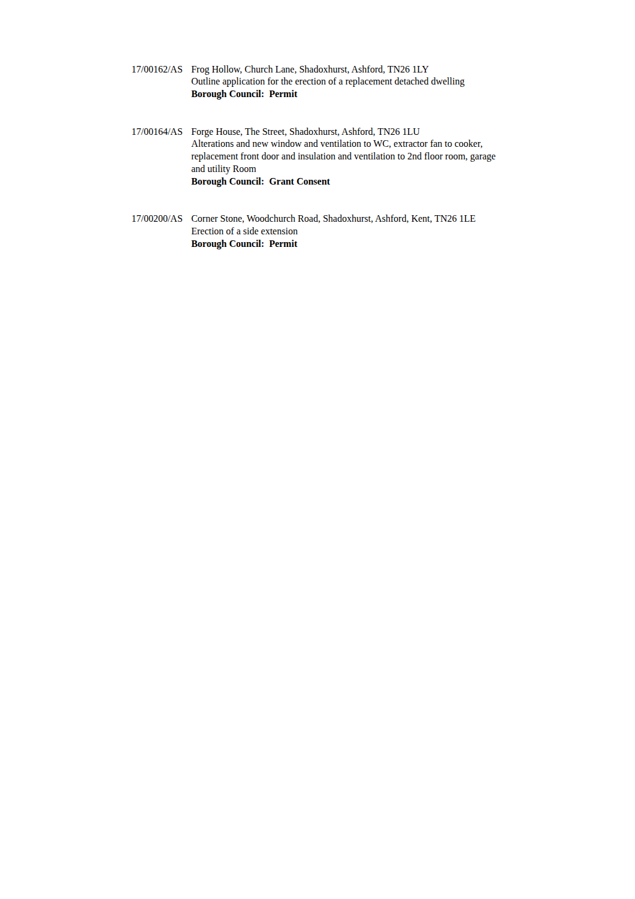17/00162/AS
Frog Hollow, Church Lane, Shadoxhurst, Ashford, TN26 1LY
Outline application for the erection of a replacement detached dwelling
Borough Council: Permit
17/00164/AS
Forge House, The Street, Shadoxhurst, Ashford, TN26 1LU
Alterations and new window and ventilation to WC, extractor fan to cooker, replacement front door and insulation and ventilation to 2nd floor room, garage and utility Room
Borough Council: Grant Consent
17/00200/AS
Corner Stone, Woodchurch Road, Shadoxhurst, Ashford, Kent, TN26 1LE
Erection of a side extension
Borough Council: Permit